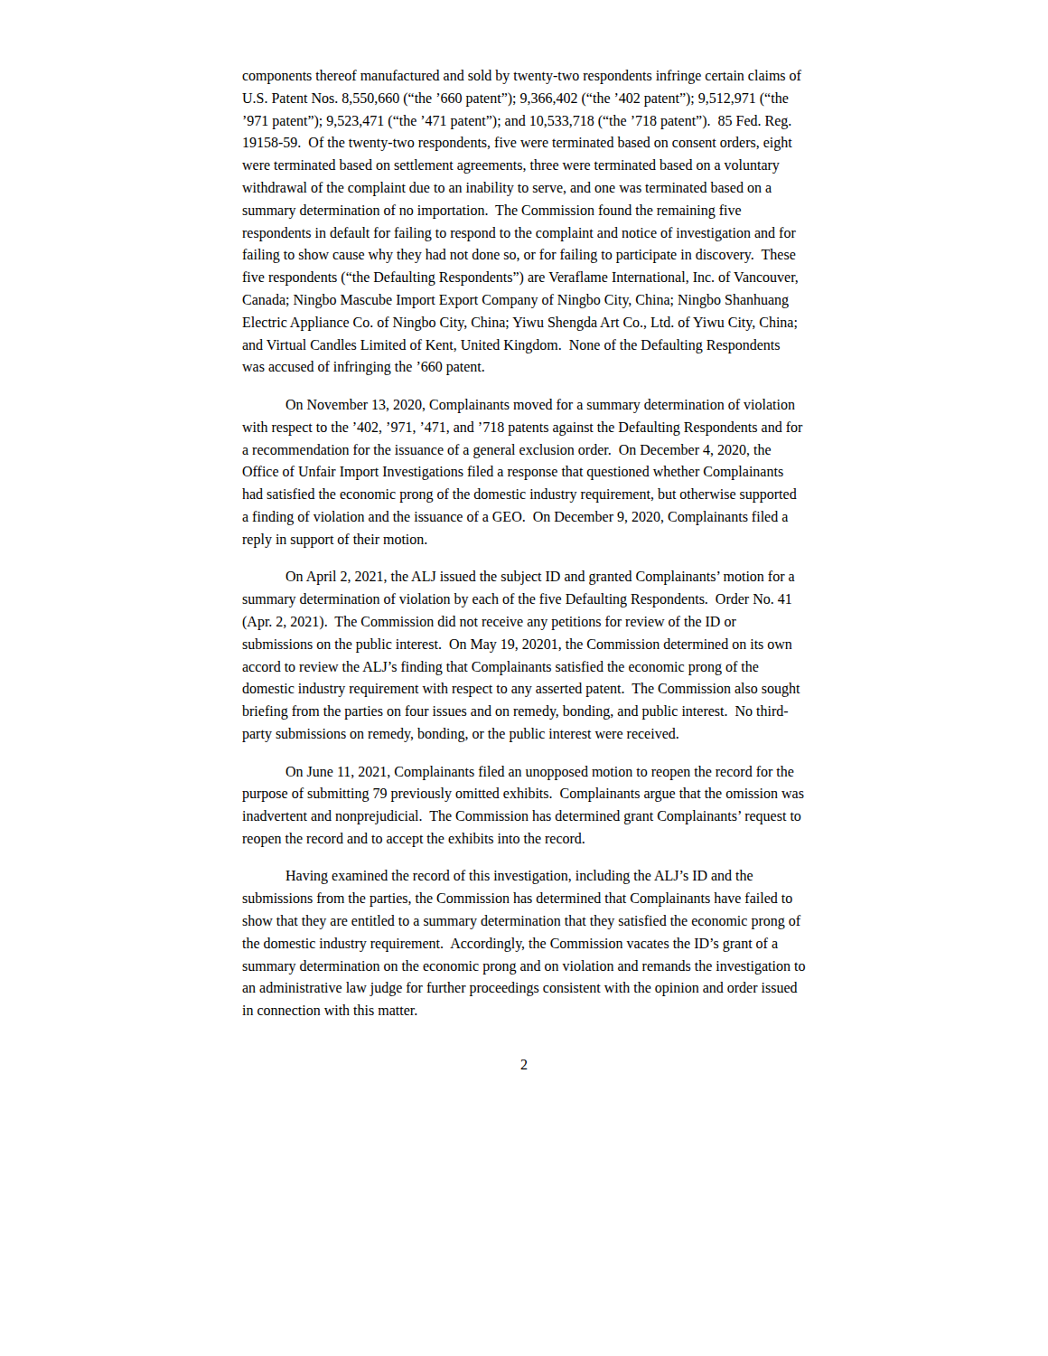components thereof manufactured and sold by twenty-two respondents infringe certain claims of U.S. Patent Nos. 8,550,660 (“the ’660 patent”); 9,366,402 (“the ’402 patent”); 9,512,971 (“the ’971 patent”); 9,523,471 (“the ’471 patent”); and 10,533,718 (“the ’718 patent”). 85 Fed. Reg. 19158-59. Of the twenty-two respondents, five were terminated based on consent orders, eight were terminated based on settlement agreements, three were terminated based on a voluntary withdrawal of the complaint due to an inability to serve, and one was terminated based on a summary determination of no importation. The Commission found the remaining five respondents in default for failing to respond to the complaint and notice of investigation and for failing to show cause why they had not done so, or for failing to participate in discovery. These five respondents (“the Defaulting Respondents”) are Veraflame International, Inc. of Vancouver, Canada; Ningbo Mascube Import Export Company of Ningbo City, China; Ningbo Shanhuang Electric Appliance Co. of Ningbo City, China; Yiwu Shengda Art Co., Ltd. of Yiwu City, China; and Virtual Candles Limited of Kent, United Kingdom. None of the Defaulting Respondents was accused of infringing the ’660 patent.
On November 13, 2020, Complainants moved for a summary determination of violation with respect to the ’402, ’971, ’471, and ’718 patents against the Defaulting Respondents and for a recommendation for the issuance of a general exclusion order. On December 4, 2020, the Office of Unfair Import Investigations filed a response that questioned whether Complainants had satisfied the economic prong of the domestic industry requirement, but otherwise supported a finding of violation and the issuance of a GEO. On December 9, 2020, Complainants filed a reply in support of their motion.
On April 2, 2021, the ALJ issued the subject ID and granted Complainants’ motion for a summary determination of violation by each of the five Defaulting Respondents. Order No. 41 (Apr. 2, 2021). The Commission did not receive any petitions for review of the ID or submissions on the public interest. On May 19, 20201, the Commission determined on its own accord to review the ALJ’s finding that Complainants satisfied the economic prong of the domestic industry requirement with respect to any asserted patent. The Commission also sought briefing from the parties on four issues and on remedy, bonding, and public interest. No third-party submissions on remedy, bonding, or the public interest were received.
On June 11, 2021, Complainants filed an unopposed motion to reopen the record for the purpose of submitting 79 previously omitted exhibits. Complainants argue that the omission was inadvertent and nonprejudicial. The Commission has determined grant Complainants’ request to reopen the record and to accept the exhibits into the record.
Having examined the record of this investigation, including the ALJ’s ID and the submissions from the parties, the Commission has determined that Complainants have failed to show that they are entitled to a summary determination that they satisfied the economic prong of the domestic industry requirement. Accordingly, the Commission vacates the ID’s grant of a summary determination on the economic prong and on violation and remands the investigation to an administrative law judge for further proceedings consistent with the opinion and order issued in connection with this matter.
2